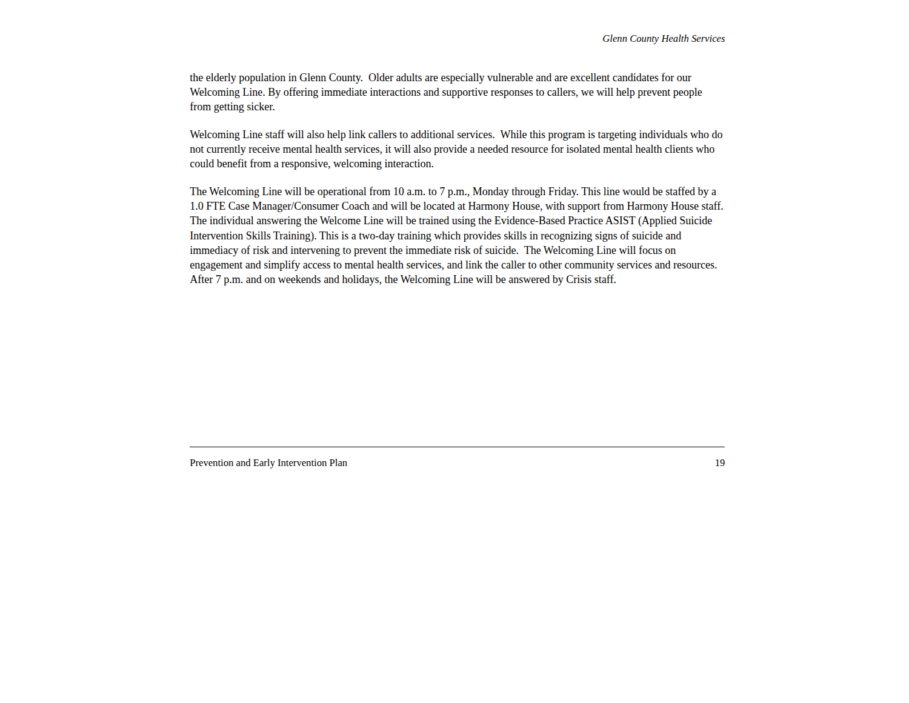Glenn County Health Services
the elderly population in Glenn County. Older adults are especially vulnerable and are excellent candidates for our Welcoming Line. By offering immediate interactions and supportive responses to callers, we will help prevent people from getting sicker.
Welcoming Line staff will also help link callers to additional services. While this program is targeting individuals who do not currently receive mental health services, it will also provide a needed resource for isolated mental health clients who could benefit from a responsive, welcoming interaction.
The Welcoming Line will be operational from 10 a.m. to 7 p.m., Monday through Friday. This line would be staffed by a 1.0 FTE Case Manager/Consumer Coach and will be located at Harmony House, with support from Harmony House staff. The individual answering the Welcome Line will be trained using the Evidence-Based Practice ASIST (Applied Suicide Intervention Skills Training). This is a two-day training which provides skills in recognizing signs of suicide and immediacy of risk and intervening to prevent the immediate risk of suicide. The Welcoming Line will focus on engagement and simplify access to mental health services, and link the caller to other community services and resources. After 7 p.m. and on weekends and holidays, the Welcoming Line will be answered by Crisis staff.
Prevention and Early Intervention Plan
19